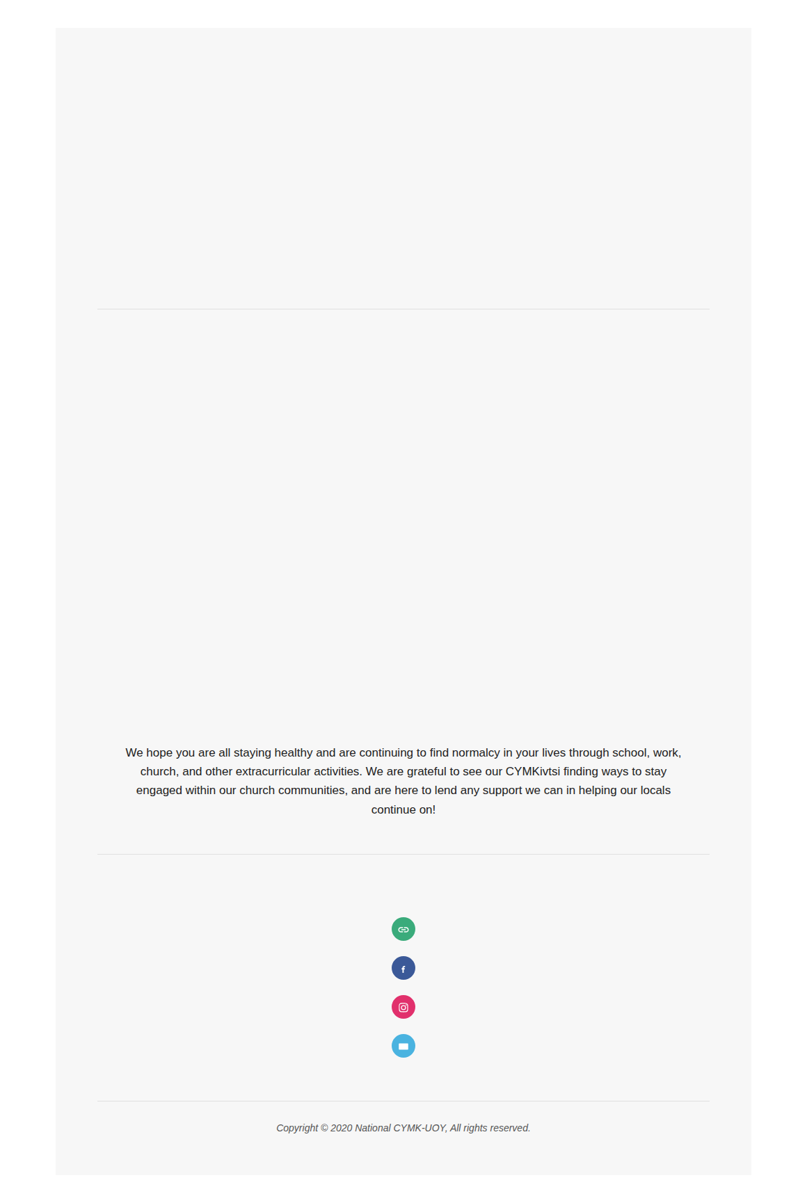We hope you are all staying healthy and are continuing to find normalcy in your lives through school, work, church, and other extracurricular activities. We are grateful to see our CYMKivtsi finding ways to stay engaged within our church communities, and are here to lend any support we can in helping our locals continue on!
Copyright © 2020 National CYMK-UOY, All rights reserved.